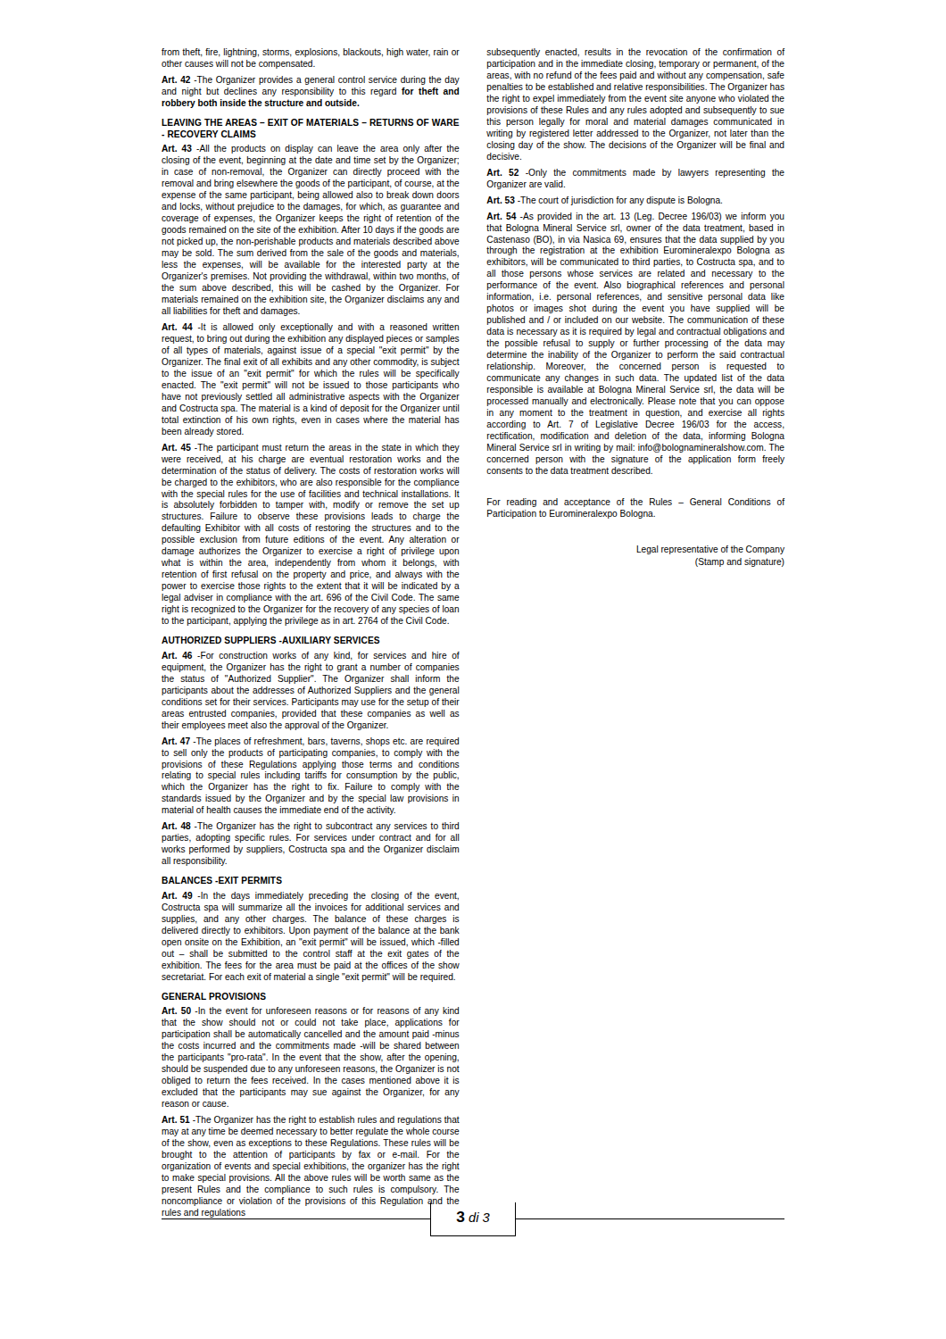from theft, fire, lightning, storms, explosions, blackouts, high water, rain or other causes will not be compensated.
Art. 42 -The Organizer provides a general control service during the day and night but declines any responsibility to this regard for theft and robbery both inside the structure and outside.
Leaving the areas – exit of materials – returns of ware - recovery claims
Art. 43 -All the products on display can leave the area only after the closing of the event, beginning at the date and time set by the Organizer; in case of non-removal, the Organizer can directly proceed with the removal and bring elsewhere the goods of the participant, of course, at the expense of the same participant, being allowed also to break down doors and locks, without prejudice to the damages, for which, as guarantee and coverage of expenses, the Organizer keeps the right of retention of the goods remained on the site of the exhibition. After 10 days if the goods are not picked up, the non-perishable products and materials described above may be sold. The sum derived from the sale of the goods and materials, less the expenses, will be available for the interested party at the Organizer's premises. Not providing the withdrawal, within two months, of the sum above described, this will be cashed by the Organizer. For materials remained on the exhibition site, the Organizer disclaims any and all liabilities for theft and damages.
Art. 44 -It is allowed only exceptionally and with a reasoned written request, to bring out during the exhibition any displayed pieces or samples of all types of materials, against issue of a special "exit permit" by the Organizer. The final exit of all exhibits and any other commodity, is subject to the issue of an "exit permit" for which the rules will be specifically enacted. The "exit permit" will not be issued to those participants who have not previously settled all administrative aspects with the Organizer and Costructa spa. The material is a kind of deposit for the Organizer until total extinction of his own rights, even in cases where the material has been already stored.
Art. 45 -The participant must return the areas in the state in which they were received, at his charge are eventual restoration works and the determination of the status of delivery. The costs of restoration works will be charged to the exhibitors, who are also responsible for the compliance with the special rules for the use of facilities and technical installations. It is absolutely forbidden to tamper with, modify or remove the set up structures. Failure to observe these provisions leads to charge the defaulting Exhibitor with all costs of restoring the structures and to the possible exclusion from future editions of the event. Any alteration or damage authorizes the Organizer to exercise a right of privilege upon what is within the area, independently from whom it belongs, with retention of first refusal on the property and price, and always with the power to exercise those rights to the extent that it will be indicated by a legal adviser in compliance with the art. 696 of the Civil Code. The same right is recognized to the Organizer for the recovery of any species of loan to the participant, applying the privilege as in art. 2764 of the Civil Code.
Authorized suppliers -auxiliary services
Art. 46 -For construction works of any kind, for services and hire of equipment, the Organizer has the right to grant a number of companies the status of "Authorized Supplier". The Organizer shall inform the participants about the addresses of Authorized Suppliers and the general conditions set for their services. Participants may use for the setup of their areas entrusted companies, provided that these companies as well as their employees meet also the approval of the Organizer.
Art. 47 -The places of refreshment, bars, taverns, shops etc. are required to sell only the products of participating companies, to comply with the provisions of these Regulations applying those terms and conditions relating to special rules including tariffs for consumption by the public, which the Organizer has the right to fix. Failure to comply with the standards issued by the Organizer and by the special law provisions in material of health causes the immediate end of the activity.
Art. 48 -The Organizer has the right to subcontract any services to third parties, adopting specific rules. For services under contract and for all works performed by suppliers, Costructa spa and the Organizer disclaim all responsibility.
Balances -exit permits
Art. 49 -In the days immediately preceding the closing of the event, Costructa spa will summarize all the invoices for additional services and supplies, and any other charges. The balance of these charges is delivered directly to exhibitors. Upon payment of the balance at the bank open onsite on the Exhibition, an "exit permit" will be issued, which -filled out – shall be submitted to the control staff at the exit gates of the exhibition. The fees for the area must be paid at the offices of the show secretariat. For each exit of material a single "exit permit" will be required.
General provisions
Art. 50 -In the event for unforeseen reasons or for reasons of any kind that the show should not or could not take place, applications for participation shall be automatically cancelled and the amount paid -minus the costs incurred and the commitments made -will be shared between the participants "pro-rata". In the event that the show, after the opening, should be suspended due to any unforeseen reasons, the Organizer is not obliged to return the fees received. In the cases mentioned above it is excluded that the participants may sue against the Organizer, for any reason or cause.
Art. 51 -The Organizer has the right to establish rules and regulations that may at any time be deemed necessary to better regulate the whole course of the show, even as exceptions to these Regulations. These rules will be brought to the attention of participants by fax or e-mail. For the organization of events and special exhibitions, the organizer has the right to make special provisions. All the above rules will be worth same as the present Rules and the compliance to such rules is compulsory. The noncompliance or violation of the provisions of this Regulation and the rules and regulations
subsequently enacted, results in the revocation of the confirmation of participation and in the immediate closing, temporary or permanent, of the areas, with no refund of the fees paid and without any compensation, safe penalties to be established and relative responsibilities. The Organizer has the right to expel immediately from the event site anyone who violated the provisions of these Rules and any rules adopted and subsequently to sue this person legally for moral and material damages communicated in writing by registered letter addressed to the Organizer, not later than the closing day of the show. The decisions of the Organizer will be final and decisive.
Art. 52 -Only the commitments made by lawyers representing the Organizer are valid.
Art. 53 -The court of jurisdiction for any dispute is Bologna.
Art. 54 -As provided in the art. 13 (Leg. Decree 196/03) we inform you that Bologna Mineral Service srl, owner of the data treatment, based in Castenaso (BO), in via Nasica 69, ensures that the data supplied by you through the registration at the exhibition Euromineralexpo Bologna as exhibitors, will be communicated to third parties, to Costructa spa, and to all those persons whose services are related and necessary to the performance of the event. Also biographical references and personal information, i.e. personal references, and sensitive personal data like photos or images shot during the event you have supplied will be published and / or included on our website. The communication of these data is necessary as it is required by legal and contractual obligations and the possible refusal to supply or further processing of the data may determine the inability of the Organizer to perform the said contractual relationship. Moreover, the concerned person is requested to communicate any changes in such data. The updated list of the data responsible is available at Bologna Mineral Service srl, the data will be processed manually and electronically. Please note that you can oppose in any moment to the treatment in question, and exercise all rights according to Art. 7 of Legislative Decree 196/03 for the access, rectification, modification and deletion of the data, informing Bologna Mineral Service srl in writing by mail: info@bolognamineralshow.com. The concerned person with the signature of the application form freely consents to the data treatment described.
For reading and acceptance of the Rules – General Conditions of Participation to Euromineralexpo Bologna.
Legal representative of the Company
(Stamp and signature)
3 di 3